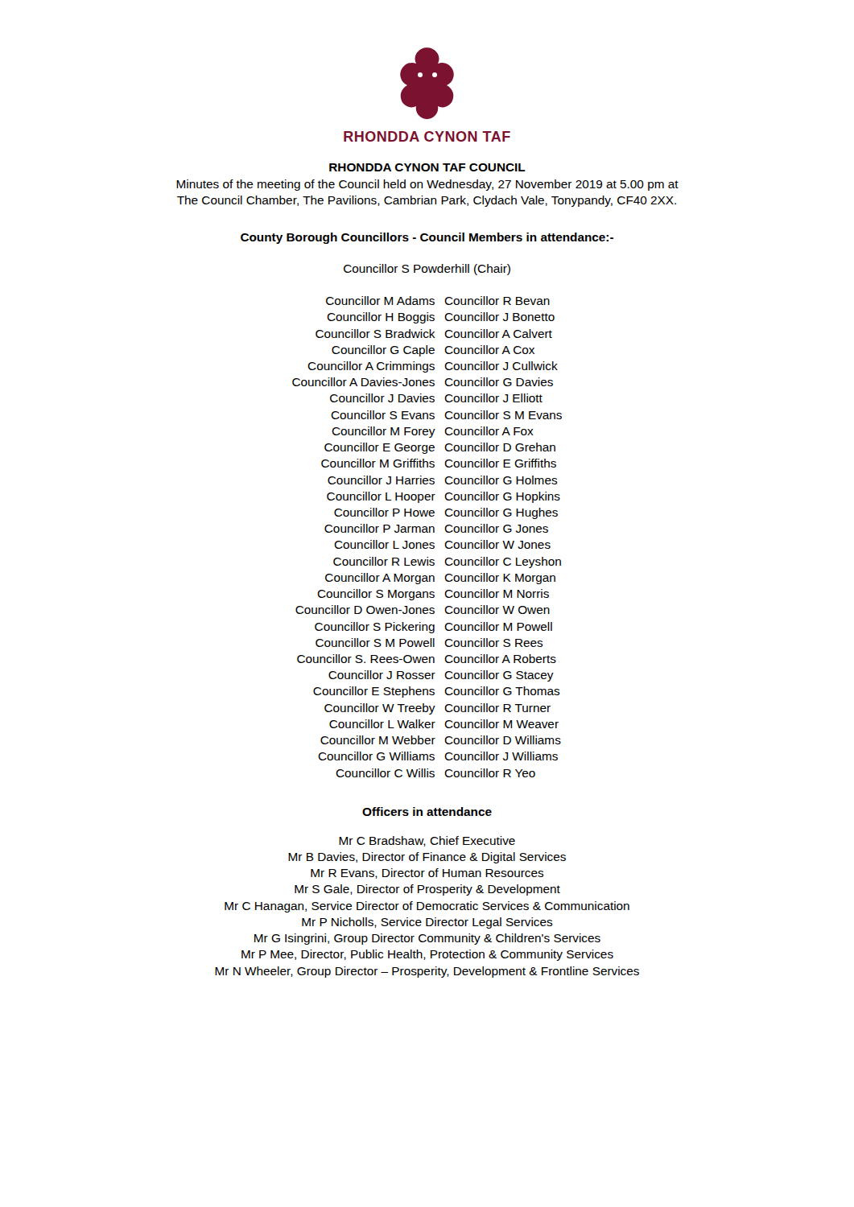RHONDDA CYNON TAF
RHONDDA CYNON TAF COUNCIL
Minutes of the meeting of the Council held on Wednesday, 27 November 2019 at 5.00 pm at The Council Chamber, The Pavilions, Cambrian Park, Clydach Vale, Tonypandy, CF40 2XX.
County Borough Councillors - Council Members in attendance:-
Councillor S Powderhill (Chair)
| Councillor M Adams | Councillor R Bevan |
| Councillor H Boggis | Councillor J Bonetto |
| Councillor S Bradwick | Councillor A Calvert |
| Councillor G Caple | Councillor A Cox |
| Councillor A Crimmings | Councillor J Cullwick |
| Councillor A Davies-Jones | Councillor G Davies |
| Councillor J Davies | Councillor J Elliott |
| Councillor S Evans | Councillor S M Evans |
| Councillor M Forey | Councillor A Fox |
| Councillor E George | Councillor D Grehan |
| Councillor M Griffiths | Councillor E Griffiths |
| Councillor J Harries | Councillor G Holmes |
| Councillor L Hooper | Councillor G Hopkins |
| Councillor P Howe | Councillor G Hughes |
| Councillor P Jarman | Councillor G Jones |
| Councillor L Jones | Councillor W Jones |
| Councillor R Lewis | Councillor C Leyshon |
| Councillor A Morgan | Councillor K Morgan |
| Councillor S Morgans | Councillor M Norris |
| Councillor D Owen-Jones | Councillor W Owen |
| Councillor S Pickering | Councillor M Powell |
| Councillor S M Powell | Councillor S Rees |
| Councillor S. Rees-Owen | Councillor A Roberts |
| Councillor J Rosser | Councillor G Stacey |
| Councillor E Stephens | Councillor G Thomas |
| Councillor W Treeby | Councillor R Turner |
| Councillor L Walker | Councillor M Weaver |
| Councillor M Webber | Councillor D Williams |
| Councillor G Williams | Councillor J Williams |
| Councillor C Willis | Councillor R Yeo |
Officers in attendance
Mr C Bradshaw, Chief Executive
Mr B Davies, Director of Finance & Digital Services
Mr R Evans, Director of Human Resources
Mr S Gale, Director of Prosperity & Development
Mr C Hanagan, Service Director of Democratic Services & Communication
Mr P Nicholls, Service Director Legal Services
Mr G Isingrini, Group Director Community & Children's Services
Mr P Mee, Director, Public Health, Protection & Community Services
Mr N Wheeler, Group Director – Prosperity, Development & Frontline Services